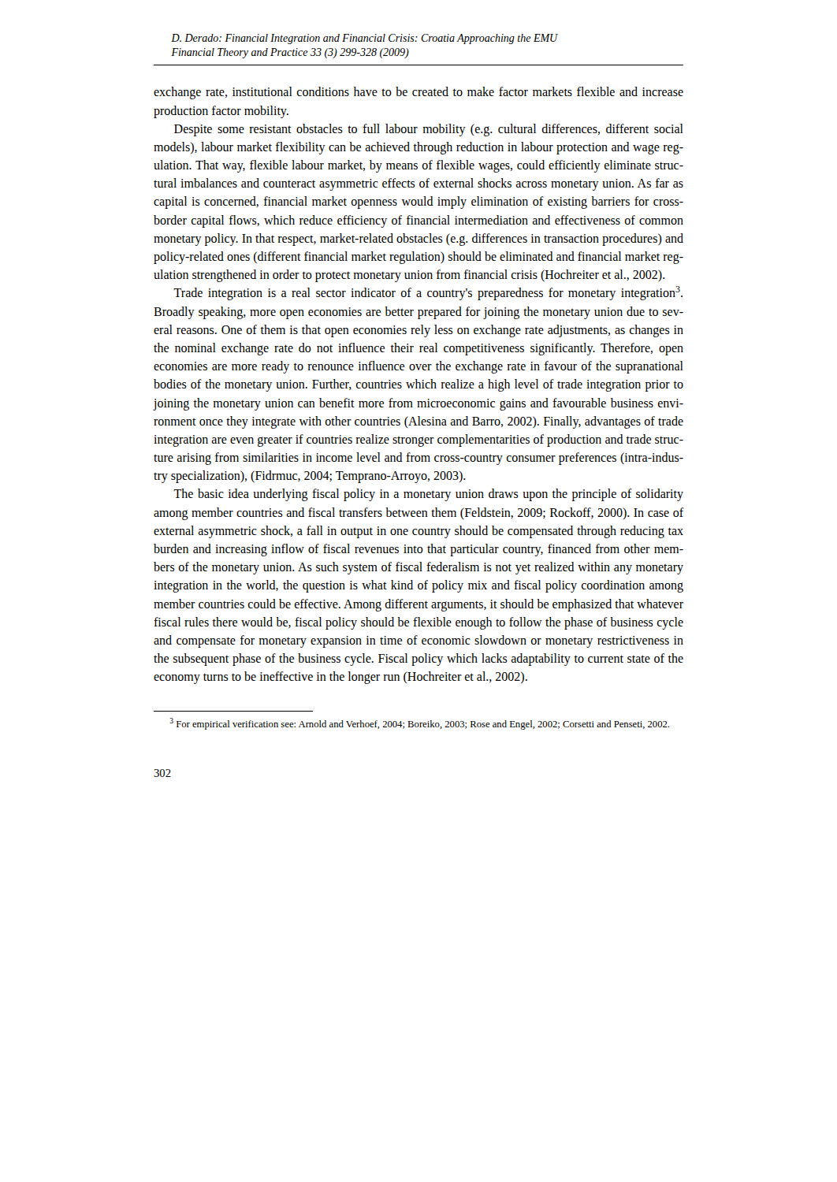D. Derado: Financial Integration and Financial Crisis: Croatia Approaching the EMU
Financial Theory and Practice 33 (3) 299-328 (2009)
exchange rate, institutional conditions have to be created to make factor markets flexible and increase production factor mobility.
Despite some resistant obstacles to full labour mobility (e.g. cultural differences, different social models), labour market flexibility can be achieved through reduction in labour protection and wage regulation. That way, flexible labour market, by means of flexible wages, could efficiently eliminate structural imbalances and counteract asymmetric effects of external shocks across monetary union. As far as capital is concerned, financial market openness would imply elimination of existing barriers for cross-border capital flows, which reduce efficiency of financial intermediation and effectiveness of common monetary policy. In that respect, market-related obstacles (e.g. differences in transaction procedures) and policy-related ones (different financial market regulation) should be eliminated and financial market regulation strengthened in order to protect monetary union from financial crisis (Hochreiter et al., 2002).
Trade integration is a real sector indicator of a country's preparedness for monetary integration3. Broadly speaking, more open economies are better prepared for joining the monetary union due to several reasons. One of them is that open economies rely less on exchange rate adjustments, as changes in the nominal exchange rate do not influence their real competitiveness significantly. Therefore, open economies are more ready to renounce influence over the exchange rate in favour of the supranational bodies of the monetary union. Further, countries which realize a high level of trade integration prior to joining the monetary union can benefit more from microeconomic gains and favourable business environment once they integrate with other countries (Alesina and Barro, 2002). Finally, advantages of trade integration are even greater if countries realize stronger complementarities of production and trade structure arising from similarities in income level and from cross-country consumer preferences (intra-industry specialization), (Fidrmuc, 2004; Temprano-Arroyo, 2003).
The basic idea underlying fiscal policy in a monetary union draws upon the principle of solidarity among member countries and fiscal transfers between them (Feldstein, 2009; Rockoff, 2000). In case of external asymmetric shock, a fall in output in one country should be compensated through reducing tax burden and increasing inflow of fiscal revenues into that particular country, financed from other members of the monetary union. As such system of fiscal federalism is not yet realized within any monetary integration in the world, the question is what kind of policy mix and fiscal policy coordination among member countries could be effective. Among different arguments, it should be emphasized that whatever fiscal rules there would be, fiscal policy should be flexible enough to follow the phase of business cycle and compensate for monetary expansion in time of economic slowdown or monetary restrictiveness in the subsequent phase of the business cycle. Fiscal policy which lacks adaptability to current state of the economy turns to be ineffective in the longer run (Hochreiter et al., 2002).
3 For empirical verification see: Arnold and Verhoef, 2004; Boreiko, 2003; Rose and Engel, 2002; Corsetti and Penseti, 2002.
302